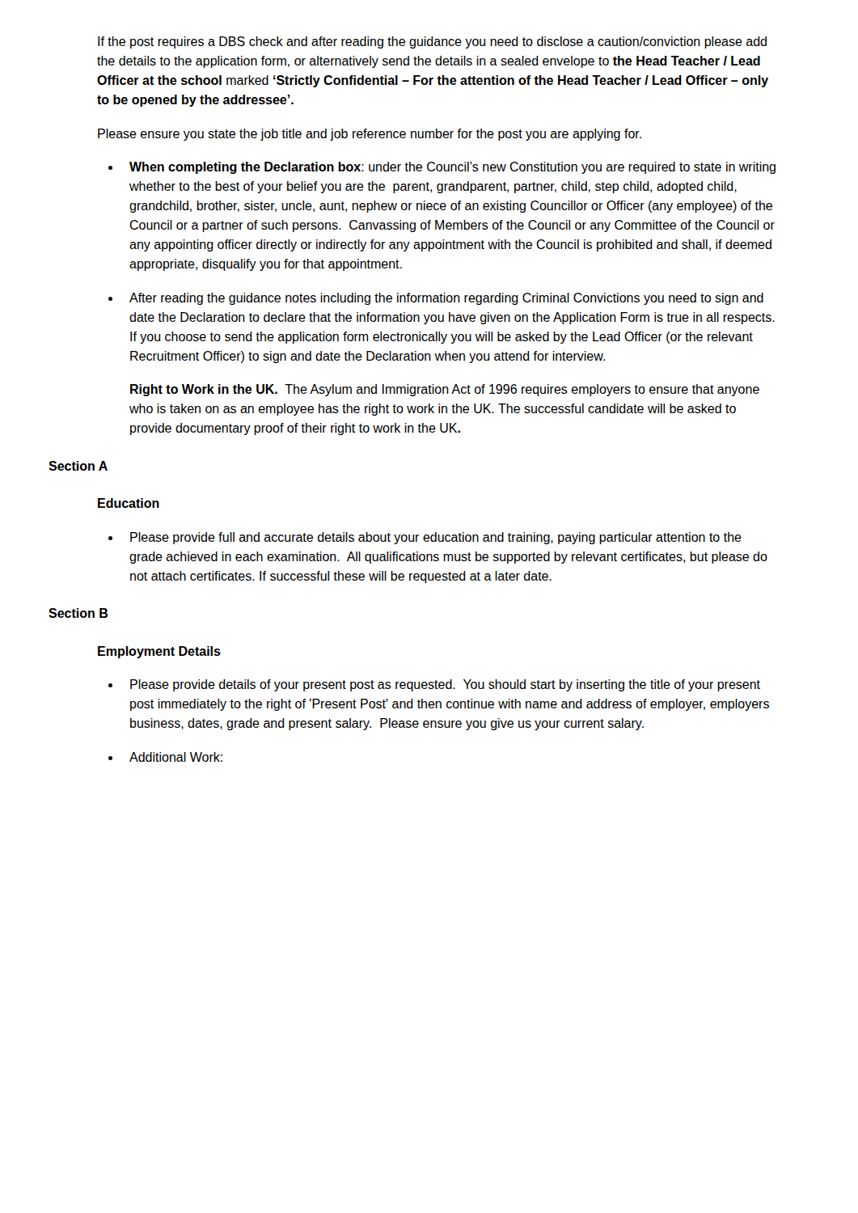If the post requires a DBS check and after reading the guidance you need to disclose a caution/conviction please add the details to the application form, or alternatively send the details in a sealed envelope to the Head Teacher / Lead Officer at the school marked ‘Strictly Confidential – For the attention of the Head Teacher / Lead Officer – only to be opened by the addressee’.
Please ensure you state the job title and job reference number for the post you are applying for.
When completing the Declaration box: under the Council’s new Constitution you are required to state in writing whether to the best of your belief you are the parent, grandparent, partner, child, step child, adopted child, grandchild, brother, sister, uncle, aunt, nephew or niece of an existing Councillor or Officer (any employee) of the Council or a partner of such persons. Canvassing of Members of the Council or any Committee of the Council or any appointing officer directly or indirectly for any appointment with the Council is prohibited and shall, if deemed appropriate, disqualify you for that appointment.
After reading the guidance notes including the information regarding Criminal Convictions you need to sign and date the Declaration to declare that the information you have given on the Application Form is true in all respects. If you choose to send the application form electronically you will be asked by the Lead Officer (or the relevant Recruitment Officer) to sign and date the Declaration when you attend for interview.
Right to Work in the UK. The Asylum and Immigration Act of 1996 requires employers to ensure that anyone who is taken on as an employee has the right to work in the UK. The successful candidate will be asked to provide documentary proof of their right to work in the UK.
Section A
Education
Please provide full and accurate details about your education and training, paying particular attention to the grade achieved in each examination. All qualifications must be supported by relevant certificates, but please do not attach certificates. If successful these will be requested at a later date.
Section B
Employment Details
Please provide details of your present post as requested. You should start by inserting the title of your present post immediately to the right of 'Present Post' and then continue with name and address of employer, employers business, dates, grade and present salary. Please ensure you give us your current salary.
Additional Work: